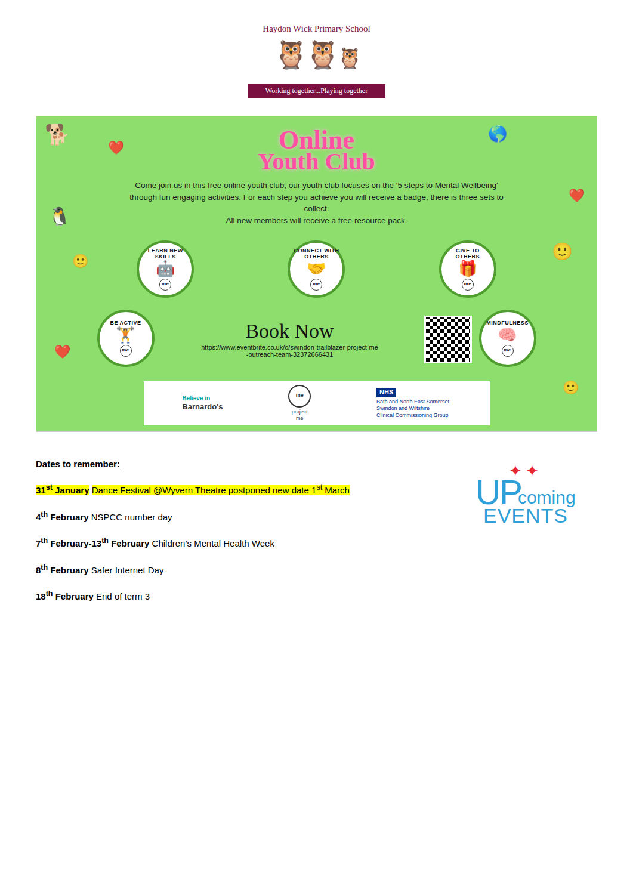Haydon Wick Primary School
🦉🦉🦉
Working together...Playing together
🐕 ❤️ 🐧 🙂 🌎 ❤️ 🙂 ❤️ 🙂
OnlineYouth Club
Come join us in this free online youth club, our youth club focuses on the '5 steps to Mental Wellbeing' through fun engaging activities. For each step you achieve you will receive a badge, there is three sets to collect.
All new members will receive a free resource pack.
LEARN NEW
SKILLS 🤖 me
CONNECT WITH
OTHERS 🤝 me
GIVE TO OTHERS 🎁 me
BE ACTIVE 🏋 me
Book Now
https://www.eventbrite.co.uk/o/swindon-trailblazer-project-me-outreach-team-32372666431
MINDFULNESS 🧠 me
Believe in Barnardo's
me
project
me
NHS
Bath and North East Somerset,
Swindon and Wiltshire
Clinical Commissioning Group
Dates to remember:
31st January Dance Festival @Wyvern Theatre postponed new date 1st March
4th February NSPCC number day
7th February-13th February Children’s Mental Health Week
8th February Safer Internet Day
18th February End of term 3
✦✦
UP coming
EVENTS